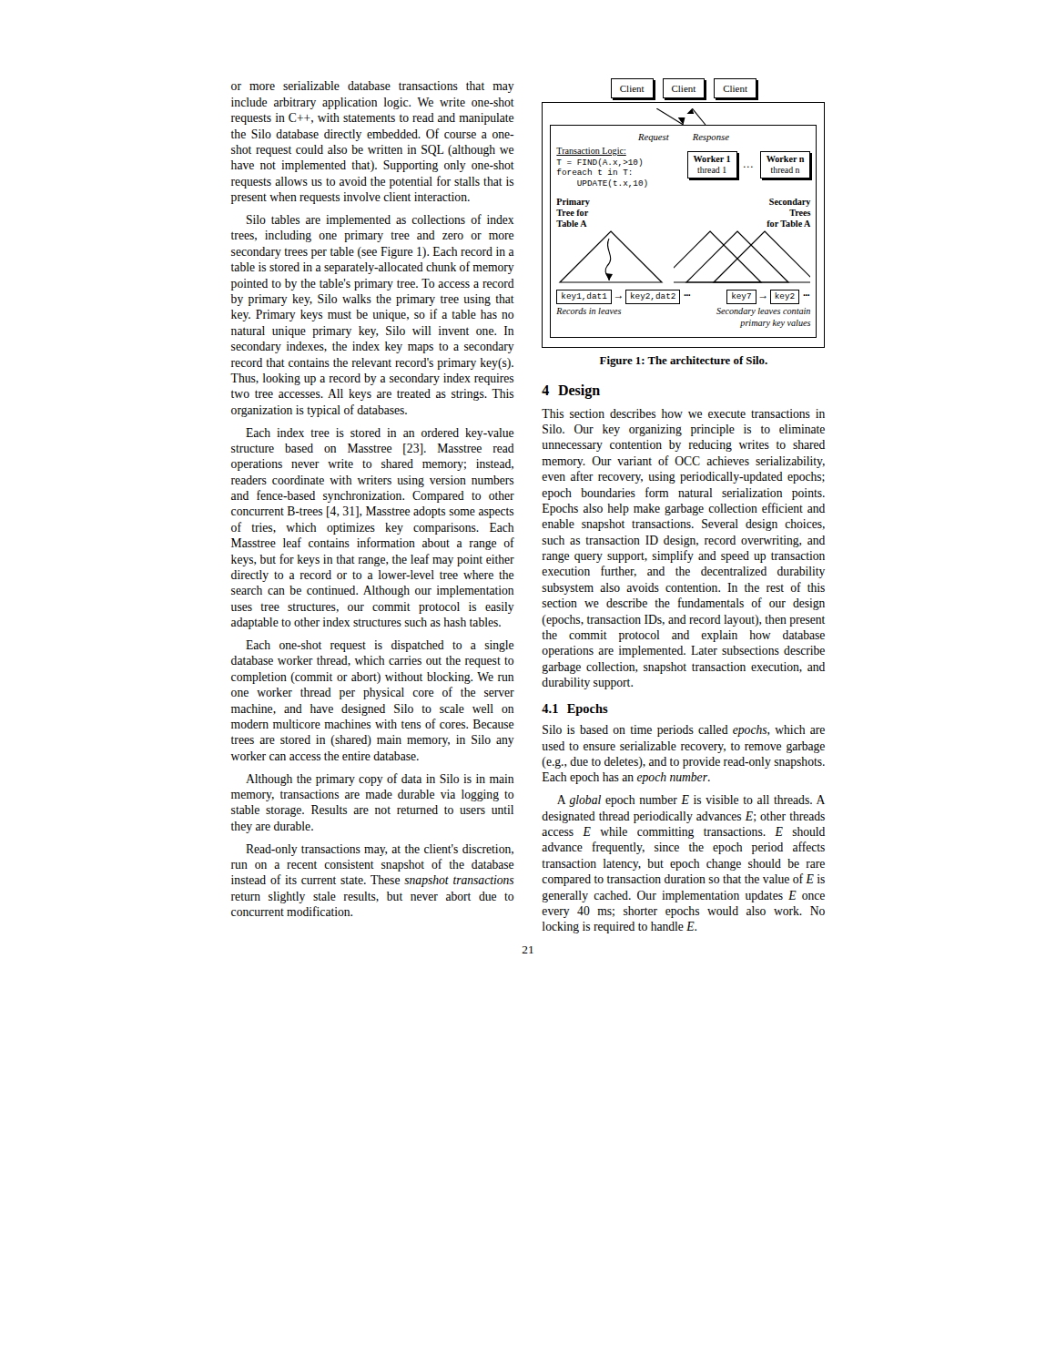or more serializable database transactions that may include arbitrary application logic. We write one-shot requests in C++, with statements to read and manipulate the Silo database directly embedded. Of course a one-shot request could also be written in SQL (although we have not implemented that). Supporting only one-shot requests allows us to avoid the potential for stalls that is present when requests involve client interaction.
Silo tables are implemented as collections of index trees, including one primary tree and zero or more secondary trees per table (see Figure 1). Each record in a table is stored in a separately-allocated chunk of memory pointed to by the table's primary tree. To access a record by primary key, Silo walks the primary tree using that key. Primary keys must be unique, so if a table has no natural unique primary key, Silo will invent one. In secondary indexes, the index key maps to a secondary record that contains the relevant record's primary key(s). Thus, looking up a record by a secondary index requires two tree accesses. All keys are treated as strings. This organization is typical of databases.
Each index tree is stored in an ordered key-value structure based on Masstree [23]. Masstree read operations never write to shared memory; instead, readers coordinate with writers using version numbers and fence-based synchronization. Compared to other concurrent B-trees [4, 31], Masstree adopts some aspects of tries, which optimizes key comparisons. Each Masstree leaf contains information about a range of keys, but for keys in that range, the leaf may point either directly to a record or to a lower-level tree where the search can be continued. Although our implementation uses tree structures, our commit protocol is easily adaptable to other index structures such as hash tables.
Each one-shot request is dispatched to a single database worker thread, which carries out the request to completion (commit or abort) without blocking. We run one worker thread per physical core of the server machine, and have designed Silo to scale well on modern multicore machines with tens of cores. Because trees are stored in (shared) main memory, in Silo any worker can access the entire database.
Although the primary copy of data in Silo is in main memory, transactions are made durable via logging to stable storage. Results are not returned to users until they are durable.
Read-only transactions may, at the client's discretion, run on a recent consistent snapshot of the database instead of its current state. These snapshot transactions return slightly stale results, but never abort due to concurrent modification.
Client
Client
Client
Request Response
Transaction Logic: T = FIND(A.x,>10) foreach t in T: UPDATE(t.x,10)
Worker 1
thread 1
…
Worker n
thread n
Primary
Tree for
Table A
Secondary
Trees
for Table A
key1,dat1 → key2,dat2 ⋯
Records in leaves
key7 → key2 ⋯
Secondary leaves contain
primary key values
Figure 1: The architecture of Silo.
4 Design
This section describes how we execute transactions in Silo. Our key organizing principle is to eliminate unnecessary contention by reducing writes to shared memory. Our variant of OCC achieves serializability, even after recovery, using periodically-updated epochs; epoch boundaries form natural serialization points. Epochs also help make garbage collection efficient and enable snapshot transactions. Several design choices, such as transaction ID design, record overwriting, and range query support, simplify and speed up transaction execution further, and the decentralized durability subsystem also avoids contention. In the rest of this section we describe the fundamentals of our design (epochs, transaction IDs, and record layout), then present the commit protocol and explain how database operations are implemented. Later subsections describe garbage collection, snapshot transaction execution, and durability support.
4.1 Epochs
Silo is based on time periods called epochs, which are used to ensure serializable recovery, to remove garbage (e.g., due to deletes), and to provide read-only snapshots. Each epoch has an epoch number.
A global epoch number E is visible to all threads. A designated thread periodically advances E; other threads access E while committing transactions. E should advance frequently, since the epoch period affects transaction latency, but epoch change should be rare compared to transaction duration so that the value of E is generally cached. Our implementation updates E once every 40 ms; shorter epochs would also work. No locking is required to handle E.
21